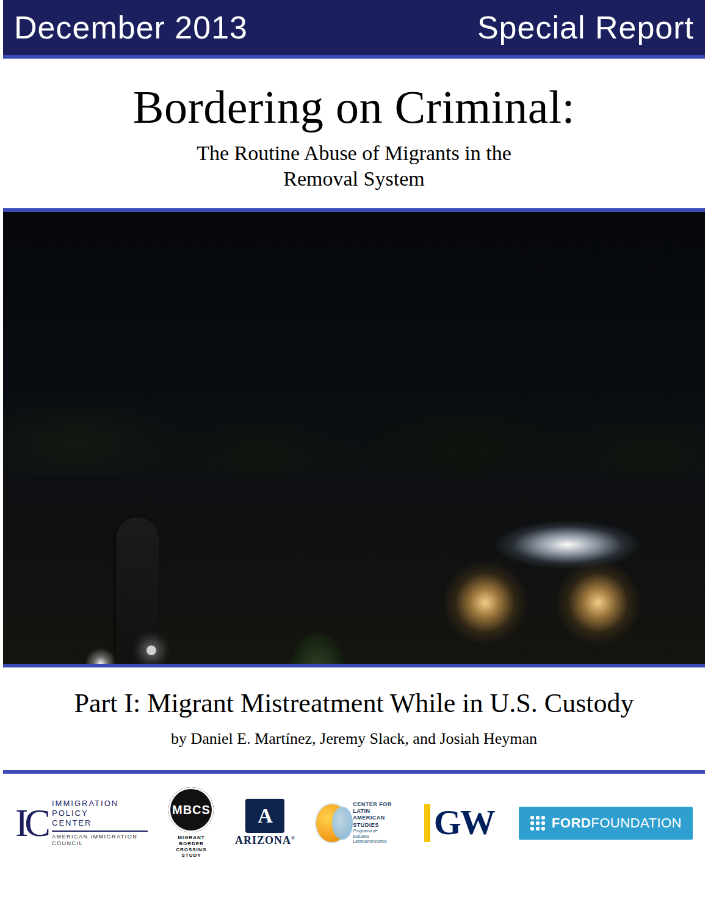December 2013
Special Report
Bordering on Criminal:
The Routine Abuse of Migrants in the
Removal System
Part I: Migrant Mistreatment While in U.S. Custody
by Daniel E. Martínez, Jeremy Slack, and Josiah Heyman
IC
IMMIGRATION
POLICY
CENTER AMERICAN IMMIGRATION COUNCIL
MBCS
MIGRANT BORDER
CROSSING STUDY
A
ARIZONA®
CENTER FOR LATIN
AMERICAN STUDIES Programa de
Estudios Latinoamericanos
GW
FORD FOUNDATION